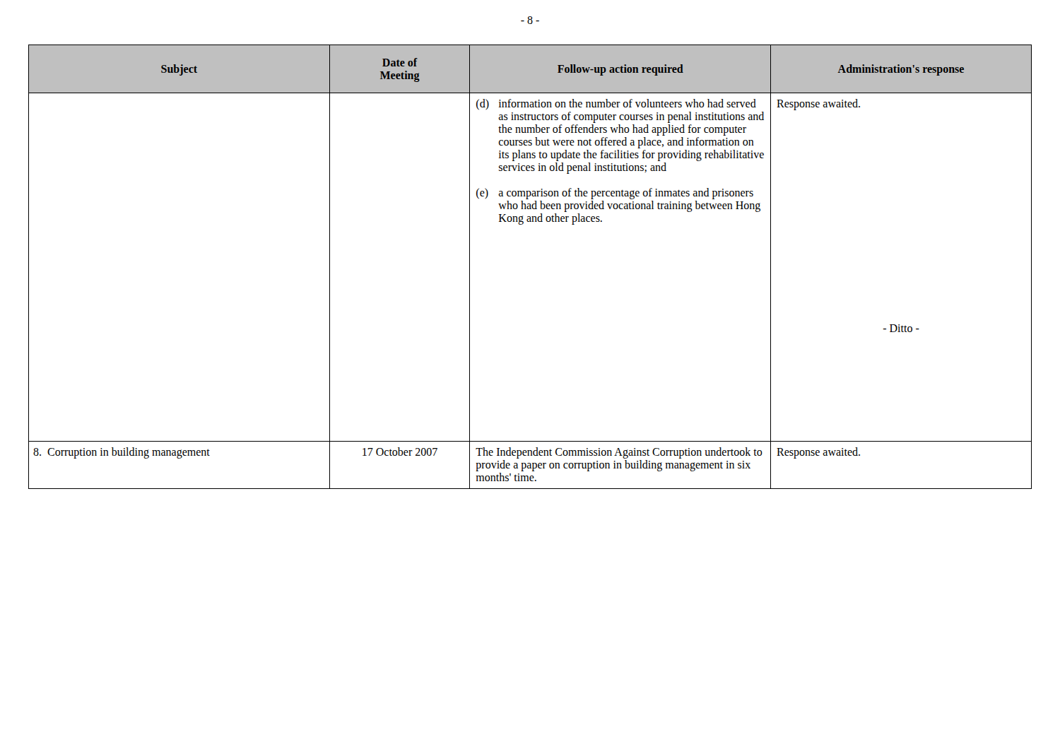- 8 -
| Subject | Date of Meeting | Follow-up action required | Administration's response |
| --- | --- | --- | --- |
| | | (d) information on the number of volunteers who had served as instructors of computer courses in penal institutions and the number of offenders who had applied for computer courses but were not offered a place, and information on its plans to update the facilities for providing rehabilitative services in old penal institutions; and (e) a comparison of the percentage of inmates and prisoners who had been provided vocational training between Hong Kong and other places. | Response awaited. - Ditto - |
| 8. Corruption in building management | 17 October 2007 | The Independent Commission Against Corruption undertook to provide a paper on corruption in building management in six months' time. | Response awaited. |